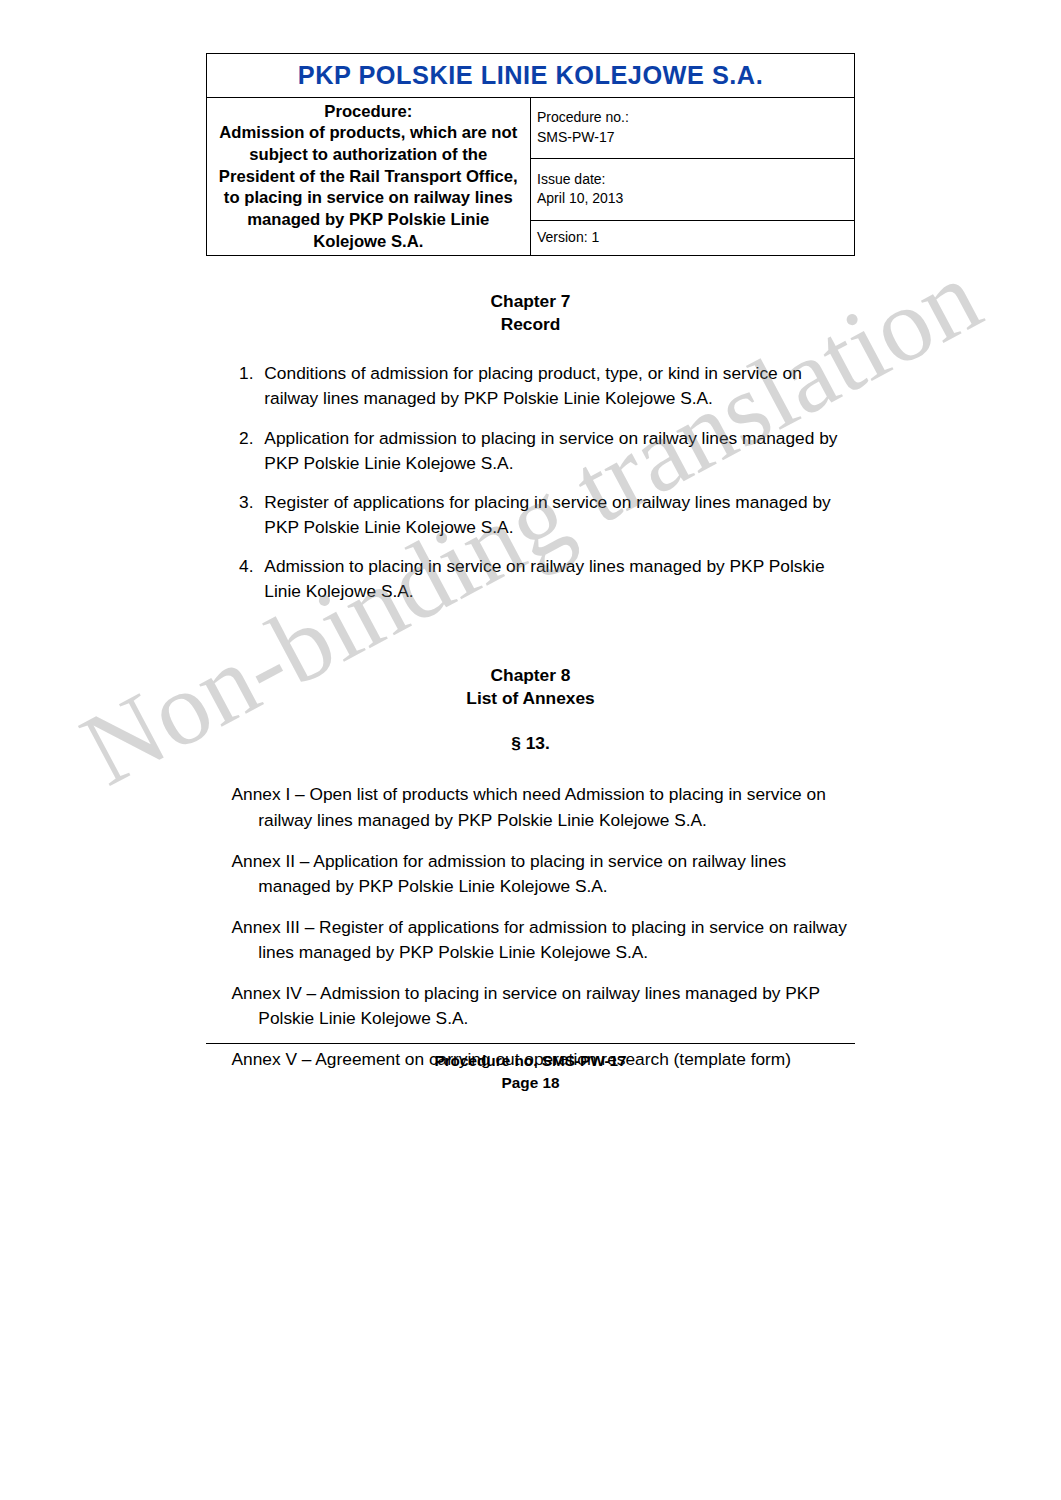Non-binding translation
| PKP POLSKIE LINIE KOLEJOWE S.A. |
| Procedure: Admission of products, which are not subject to authorization of the President of the Rail Transport Office, to placing in service on railway lines managed by PKP Polskie Linie Kolejowe S.A. | Procedure no.: SMS-PW-17 |
| Issue date: April 10, 2013 |
| Version: 1 |
Chapter 7 Record
Conditions of admission for placing product, type, or kind in service on railway lines managed by PKP Polskie Linie Kolejowe S.A.
Application for admission to placing in service on railway lines managed by PKP Polskie Linie Kolejowe S.A.
Register of applications for placing in service on railway lines managed by PKP Polskie Linie Kolejowe S.A.
Admission to placing in service on railway lines managed by PKP Polskie Linie Kolejowe S.A.
Chapter 8 List of Annexes
§ 13.
Annex I – Open list of products which need Admission to placing in service on railway lines managed by PKP Polskie Linie Kolejowe S.A.
Annex II – Application for admission to placing in service on railway lines managed by PKP Polskie Linie Kolejowe S.A.
Annex III – Register of applications for admission to placing in service on railway lines managed by PKP Polskie Linie Kolejowe S.A.
Annex IV – Admission to placing in service on railway lines managed by PKP Polskie Linie Kolejowe S.A.
Annex V – Agreement on carrying out operation research (template form)
Procedure no. SMS-PW-17
Page 18